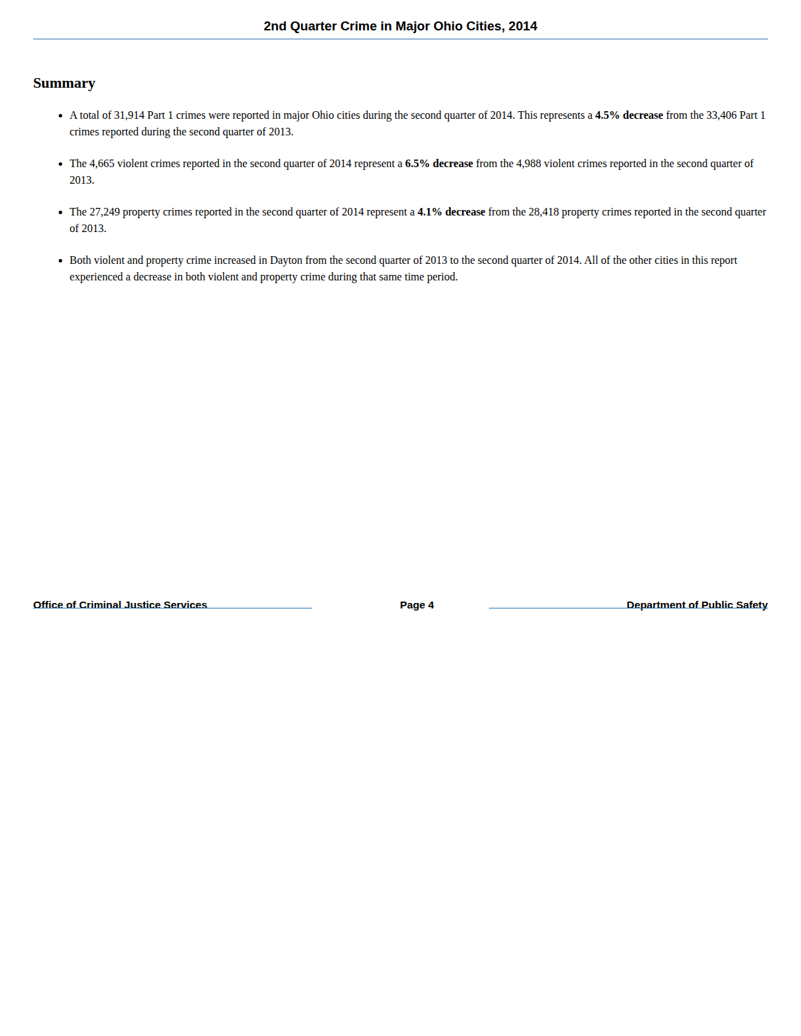2nd Quarter Crime in Major Ohio Cities, 2014
Summary
A total of 31,914 Part 1 crimes were reported in major Ohio cities during the second quarter of 2014. This represents a 4.5% decrease from the 33,406 Part 1 crimes reported during the second quarter of 2013.
The 4,665 violent crimes reported in the second quarter of 2014 represent a 6.5% decrease from the 4,988 violent crimes reported in the second quarter of 2013.
The 27,249 property crimes reported in the second quarter of 2014 represent a 4.1% decrease from the 28,418 property crimes reported in the second quarter of 2013.
Both violent and property crime increased in Dayton from the second quarter of 2013 to the second quarter of 2014. All of the other cities in this report experienced a decrease in both violent and property crime during that same time period.
Office of Criminal Justice Services Page 4 Department of Public Safety